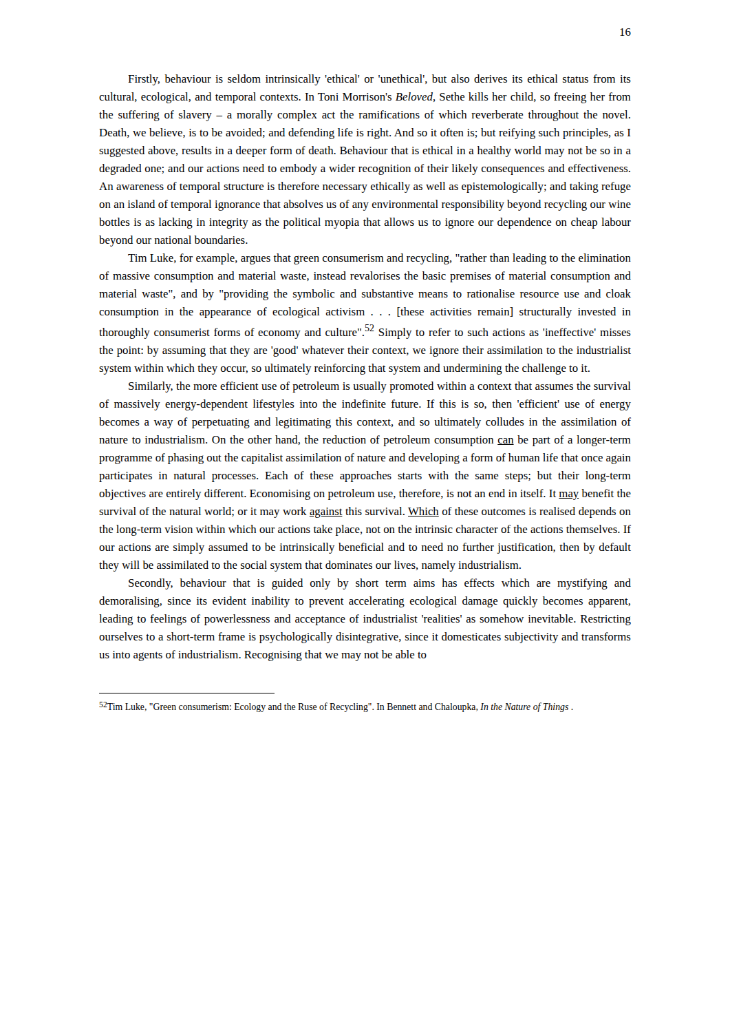16
Firstly, behaviour is seldom intrinsically 'ethical' or 'unethical', but also derives its ethical status from its cultural, ecological, and temporal contexts. In Toni Morrison's Beloved, Sethe kills her child, so freeing her from the suffering of slavery – a morally complex act the ramifications of which reverberate throughout the novel. Death, we believe, is to be avoided; and defending life is right. And so it often is; but reifying such principles, as I suggested above, results in a deeper form of death. Behaviour that is ethical in a healthy world may not be so in a degraded one; and our actions need to embody a wider recognition of their likely consequences and effectiveness. An awareness of temporal structure is therefore necessary ethically as well as epistemologically; and taking refuge on an island of temporal ignorance that absolves us of any environmental responsibility beyond recycling our wine bottles is as lacking in integrity as the political myopia that allows us to ignore our dependence on cheap labour beyond our national boundaries.
Tim Luke, for example, argues that green consumerism and recycling, "rather than leading to the elimination of massive consumption and material waste, instead revalorises the basic premises of material consumption and material waste", and by "providing the symbolic and substantive means to rationalise resource use and cloak consumption in the appearance of ecological activism . . . [these activities remain] structurally invested in thoroughly consumerist forms of economy and culture".52 Simply to refer to such actions as 'ineffective' misses the point: by assuming that they are 'good' whatever their context, we ignore their assimilation to the industrialist system within which they occur, so ultimately reinforcing that system and undermining the challenge to it.
Similarly, the more efficient use of petroleum is usually promoted within a context that assumes the survival of massively energy-dependent lifestyles into the indefinite future. If this is so, then 'efficient' use of energy becomes a way of perpetuating and legitimating this context, and so ultimately colludes in the assimilation of nature to industrialism. On the other hand, the reduction of petroleum consumption can be part of a longer-term programme of phasing out the capitalist assimilation of nature and developing a form of human life that once again participates in natural processes. Each of these approaches starts with the same steps; but their long-term objectives are entirely different. Economising on petroleum use, therefore, is not an end in itself. It may benefit the survival of the natural world; or it may work against this survival. Which of these outcomes is realised depends on the long-term vision within which our actions take place, not on the intrinsic character of the actions themselves. If our actions are simply assumed to be intrinsically beneficial and to need no further justification, then by default they will be assimilated to the social system that dominates our lives, namely industrialism.
Secondly, behaviour that is guided only by short term aims has effects which are mystifying and demoralising, since its evident inability to prevent accelerating ecological damage quickly becomes apparent, leading to feelings of powerlessness and acceptance of industrialist 'realities' as somehow inevitable. Restricting ourselves to a short-term frame is psychologically disintegrative, since it domesticates subjectivity and transforms us into agents of industrialism. Recognising that we may not be able to
52Tim Luke, "Green consumerism: Ecology and the Ruse of Recycling". In Bennett and Chaloupka, In the Nature of Things .